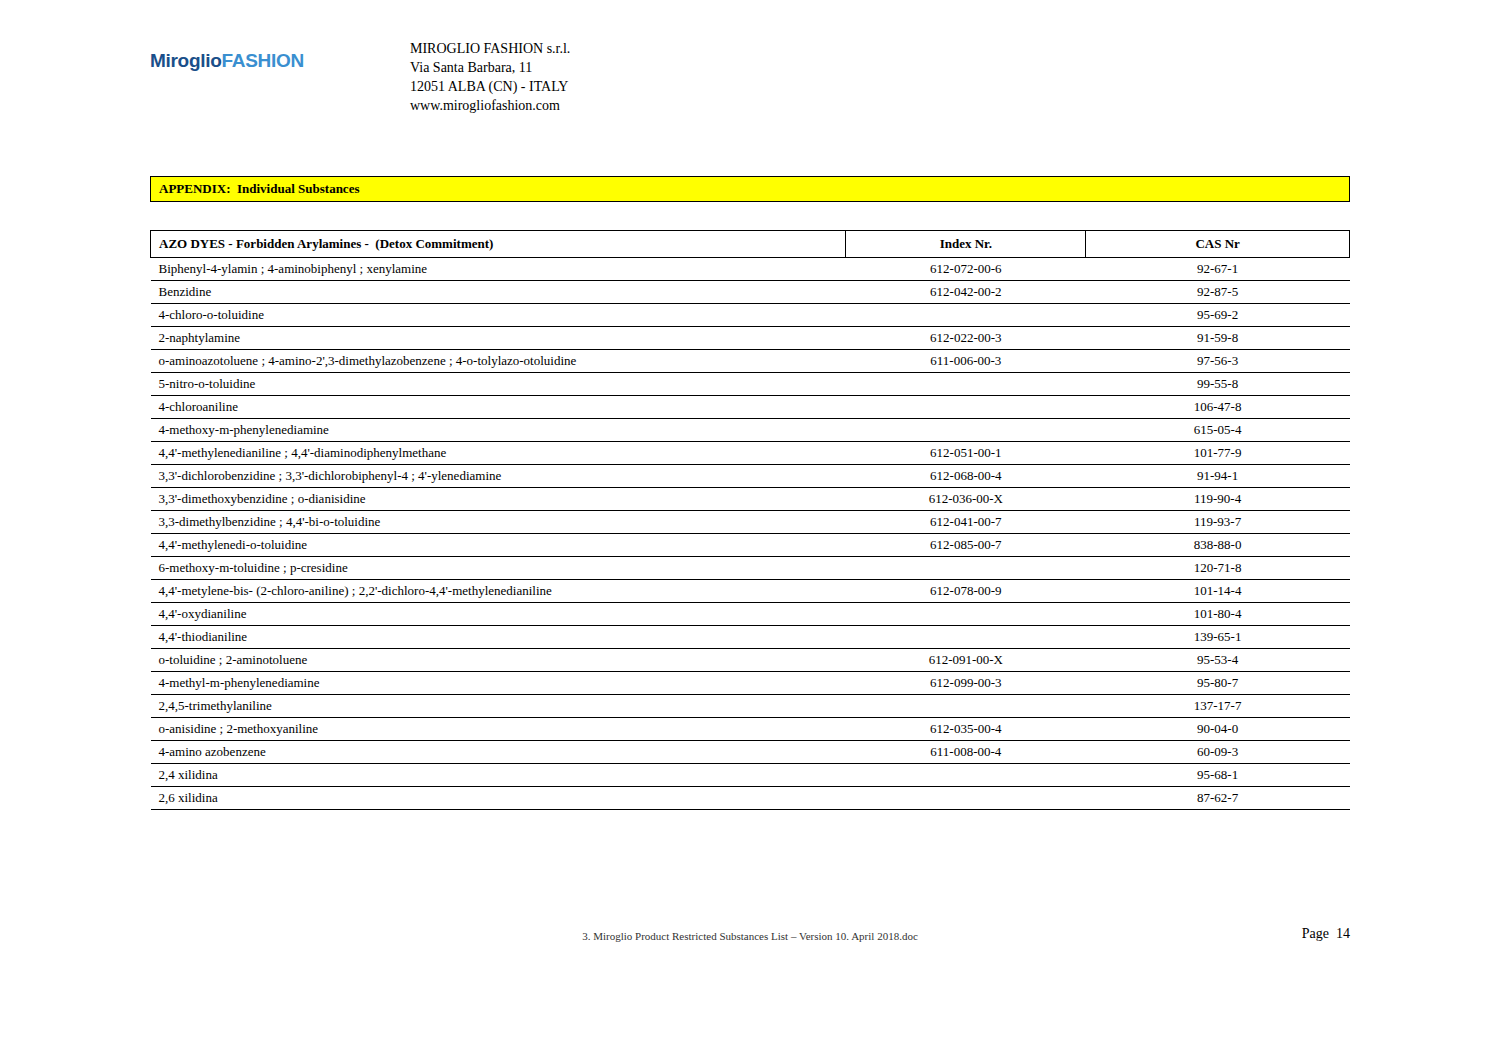Miroglio FASHION
MIROGLIO FASHION s.r.l.
Via Santa Barbara, 11
12051 ALBA (CN) - ITALY
www.mirogliofashion.com
APPENDIX: Individual Substances
| AZO DYES - Forbidden Arylamines - (Detox Commitment) | Index Nr. | CAS Nr |
| --- | --- | --- |
| Biphenyl-4-ylamin ; 4-aminobiphenyl ; xenylamine | 612-072-00-6 | 92-67-1 |
| Benzidine | 612-042-00-2 | 92-87-5 |
| 4-chloro-o-toluidine | | 95-69-2 |
| 2-naphtylamine | 612-022-00-3 | 91-59-8 |
| o-aminoazotoluene ; 4-amino-2',3-dimethylazobenzene ; 4-o-tolylazo-otoluidine | 611-006-00-3 | 97-56-3 |
| 5-nitro-o-toluidine | | 99-55-8 |
| 4-chloroaniline | | 106-47-8 |
| 4-methoxy-m-phenylenediamine | | 615-05-4 |
| 4,4'-methylenedianiline ; 4,4'-diaminodiphenylmethane | 612-051-00-1 | 101-77-9 |
| 3,3'-dichlorobenzidine ; 3,3'-dichlorobiphenyl-4 ; 4'-ylenediamine | 612-068-00-4 | 91-94-1 |
| 3,3'-dimethoxybenzidine ; o-dianisidine | 612-036-00-X | 119-90-4 |
| 3,3-dimethylbenzidine ; 4,4'-bi-o-toluidine | 612-041-00-7 | 119-93-7 |
| 4,4'-methylenedi-o-toluidine | 612-085-00-7 | 838-88-0 |
| 6-methoxy-m-toluidine ; p-cresidine | | 120-71-8 |
| 4,4'-metylene-bis- (2-chloro-aniline) ; 2,2'-dichloro-4,4'-methylenedianiline | 612-078-00-9 | 101-14-4 |
| 4,4'-oxydianiline | | 101-80-4 |
| 4,4'-thiodianiline | | 139-65-1 |
| o-toluidine ; 2-aminotoluene | 612-091-00-X | 95-53-4 |
| 4-methyl-m-phenylenediamine | 612-099-00-3 | 95-80-7 |
| 2,4,5-trimethylaniline | | 137-17-7 |
| o-anisidine ; 2-methoxyaniline | 612-035-00-4 | 90-04-0 |
| 4-amino azobenzene | 611-008-00-4 | 60-09-3 |
| 2,4 xilidina | | 95-68-1 |
| 2,6 xilidina | | 87-62-7 |
3. Miroglio Product Restricted Substances List – Version 10. April 2018.doc
Page 14